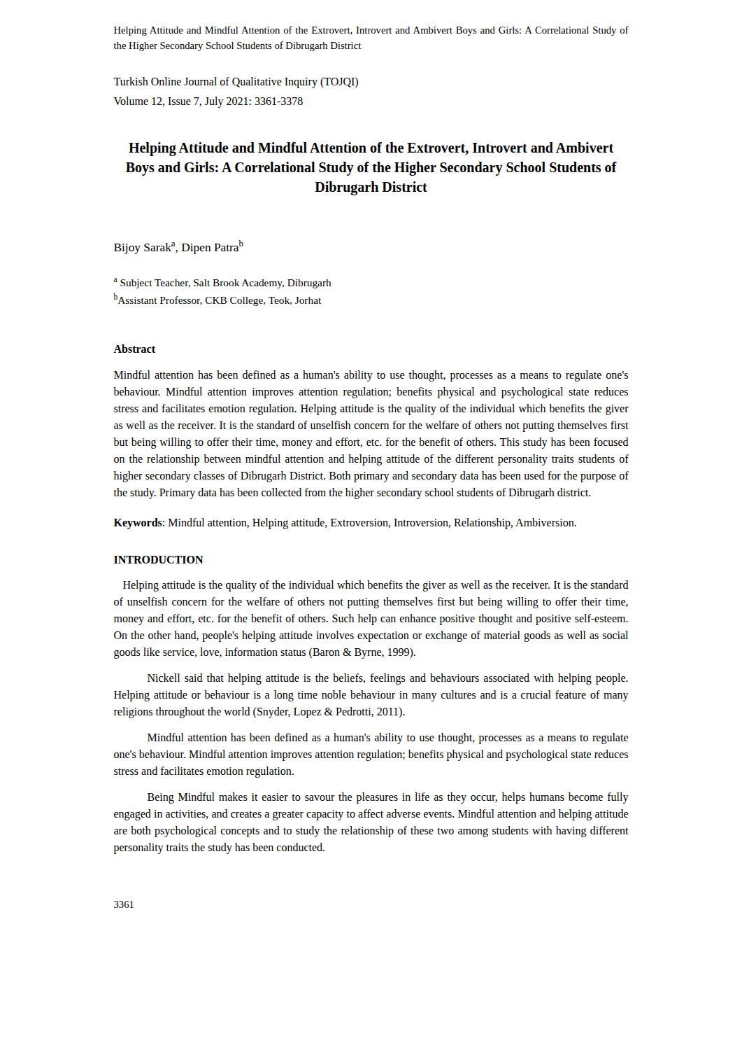Helping Attitude and Mindful Attention of the Extrovert, Introvert and Ambivert Boys and Girls: A Correlational Study of the Higher Secondary School Students of Dibrugarh District
Turkish Online Journal of Qualitative Inquiry (TOJQI)
Volume 12, Issue 7, July 2021: 3361-3378
Helping Attitude and Mindful Attention of the Extrovert, Introvert and Ambivert Boys and Girls: A Correlational Study of the Higher Secondary School Students of Dibrugarh District
Bijoy Saraka, Dipen Patrab
a Subject Teacher, Salt Brook Academy, Dibrugarh
bAssistant Professor, CKB College, Teok, Jorhat
Abstract
Mindful attention has been defined as a human's ability to use thought, processes as a means to regulate one's behaviour. Mindful attention improves attention regulation; benefits physical and psychological state reduces stress and facilitates emotion regulation. Helping attitude is the quality of the individual which benefits the giver as well as the receiver. It is the standard of unselfish concern for the welfare of others not putting themselves first but being willing to offer their time, money and effort, etc. for the benefit of others. This study has been focused on the relationship between mindful attention and helping attitude of the different personality traits students of higher secondary classes of Dibrugarh District. Both primary and secondary data has been used for the purpose of the study. Primary data has been collected from the higher secondary school students of Dibrugarh district.
Keywords: Mindful attention, Helping attitude, Extroversion, Introversion, Relationship, Ambiversion.
Introduction
Helping attitude is the quality of the individual which benefits the giver as well as the receiver. It is the standard of unselfish concern for the welfare of others not putting themselves first but being willing to offer their time, money and effort, etc. for the benefit of others. Such help can enhance positive thought and positive self-esteem. On the other hand, people's helping attitude involves expectation or exchange of material goods as well as social goods like service, love, information status (Baron & Byrne, 1999).
Nickell said that helping attitude is the beliefs, feelings and behaviours associated with helping people. Helping attitude or behaviour is a long time noble behaviour in many cultures and is a crucial feature of many religions throughout the world (Snyder, Lopez & Pedrotti, 2011).
Mindful attention has been defined as a human's ability to use thought, processes as a means to regulate one's behaviour. Mindful attention improves attention regulation; benefits physical and psychological state reduces stress and facilitates emotion regulation.
Being Mindful makes it easier to savour the pleasures in life as they occur, helps humans become fully engaged in activities, and creates a greater capacity to affect adverse events. Mindful attention and helping attitude are both psychological concepts and to study the relationship of these two among students with having different personality traits the study has been conducted.
3361